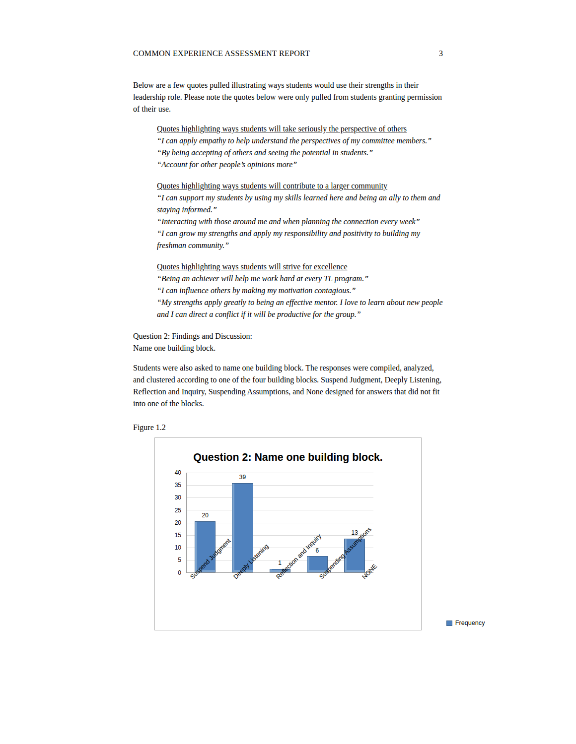Common Experience Assessment Report 3
Below are a few quotes pulled illustrating ways students would use their strengths in their leadership role. Please note the quotes below were only pulled from students granting permission of their use.
Quotes highlighting ways students will take seriously the perspective of others
“I can apply empathy to help understand the perspectives of my committee members.”
“By being accepting of others and seeing the potential in students.”
“Account for other people’s opinions more”
Quotes highlighting ways students will contribute to a larger community
“I can support my students by using my skills learned here and being an ally to them and staying informed.”
“Interacting with those around me and when planning the connection every week”
“I can grow my strengths and apply my responsibility and positivity to building my freshman community.”
Quotes highlighting ways students will strive for excellence
“Being an achiever will help me work hard at every TL program.”
“I can influence others by making my motivation contagious.”
“My strengths apply greatly to being an effective mentor. I love to learn about new people and I can direct a conflict if it will be productive for the group.”
Question 2: Findings and Discussion:
Name one building block.
Students were also asked to name one building block. The responses were compiled, analyzed, and clustered according to one of the four building blocks. Suspend Judgment, Deeply Listening, Reflection and Inquiry, Suspending Assumptions, and None designed for answers that did not fit into one of the blocks.
Figure 1.2
Question 2: Name one building block.
40 35 30 25 20 15 10 5 0
20
39
1
6
13
Suspend Judgment Deeply Listening Reflection and Inquiry Suspending Assumptions NONE
Frequency